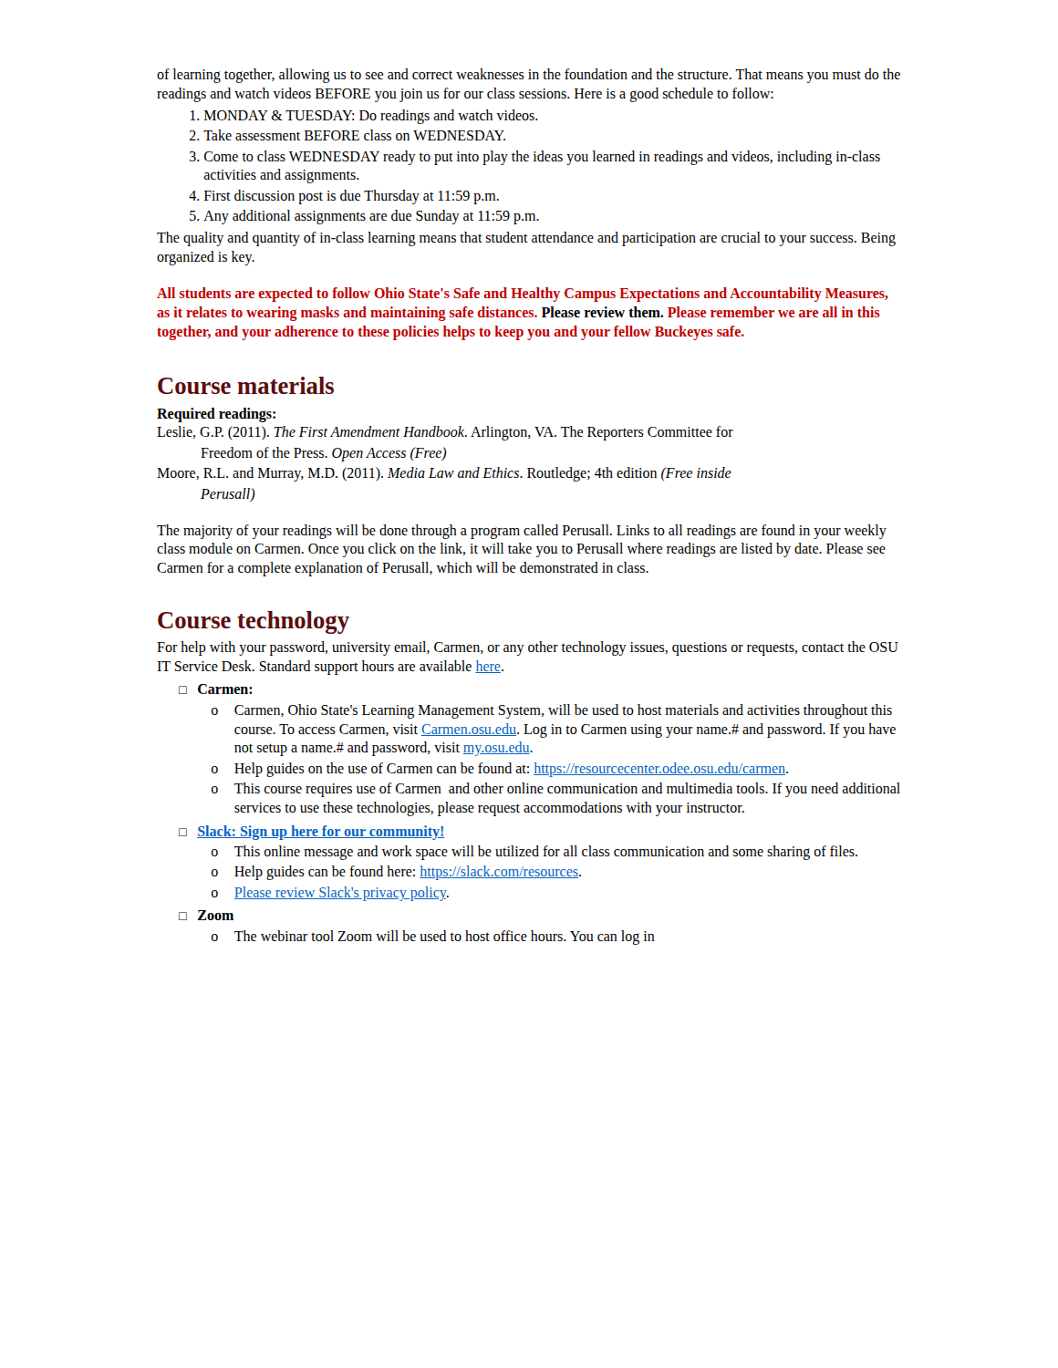of learning together, allowing us to see and correct weaknesses in the foundation and the structure. That means you must do the readings and watch videos BEFORE you join us for our class sessions. Here is a good schedule to follow:
MONDAY & TUESDAY: Do readings and watch videos.
Take assessment BEFORE class on WEDNESDAY.
Come to class WEDNESDAY ready to put into play the ideas you learned in readings and videos, including in-class activities and assignments.
First discussion post is due Thursday at 11:59 p.m.
Any additional assignments are due Sunday at 11:59 p.m.
The quality and quantity of in-class learning means that student attendance and participation are crucial to your success. Being organized is key.
All students are expected to follow Ohio State's Safe and Healthy Campus Expectations and Accountability Measures, as it relates to wearing masks and maintaining safe distances. Please review them. Please remember we are all in this together, and your adherence to these policies helps to keep you and your fellow Buckeyes safe.
Course materials
Required readings:
Leslie, G.P. (2011). The First Amendment Handbook. Arlington, VA. The Reporters Committee for
Freedom of the Press. Open Access (Free)
Moore, R.L. and Murray, M.D. (2011). Media Law and Ethics. Routledge; 4th edition (Free inside
Perusall)
The majority of your readings will be done through a program called Perusall. Links to all readings are found in your weekly class module on Carmen. Once you click on the link, it will take you to Perusall where readings are listed by date. Please see Carmen for a complete explanation of Perusall, which will be demonstrated in class.
Course technology
For help with your password, university email, Carmen, or any other technology issues, questions or requests, contact the OSU IT Service Desk. Standard support hours are available here.
Carmen:
Carmen, Ohio State's Learning Management System, will be used to host materials and activities throughout this course. To access Carmen, visit Carmen.osu.edu. Log in to Carmen using your name.# and password. If you have not setup a name.# and password, visit my.osu.edu.
Help guides on the use of Carmen can be found at: https://resourcecenter.odee.osu.edu/carmen.
This course requires use of Carmen and other online communication and multimedia tools. If you need additional services to use these technologies, please request accommodations with your instructor.
Slack: Sign up here for our community!
This online message and work space will be utilized for all class communication and some sharing of files.
Help guides can be found here: https://slack.com/resources.
Please review Slack's privacy policy.
Zoom
The webinar tool Zoom will be used to host office hours. You can log in